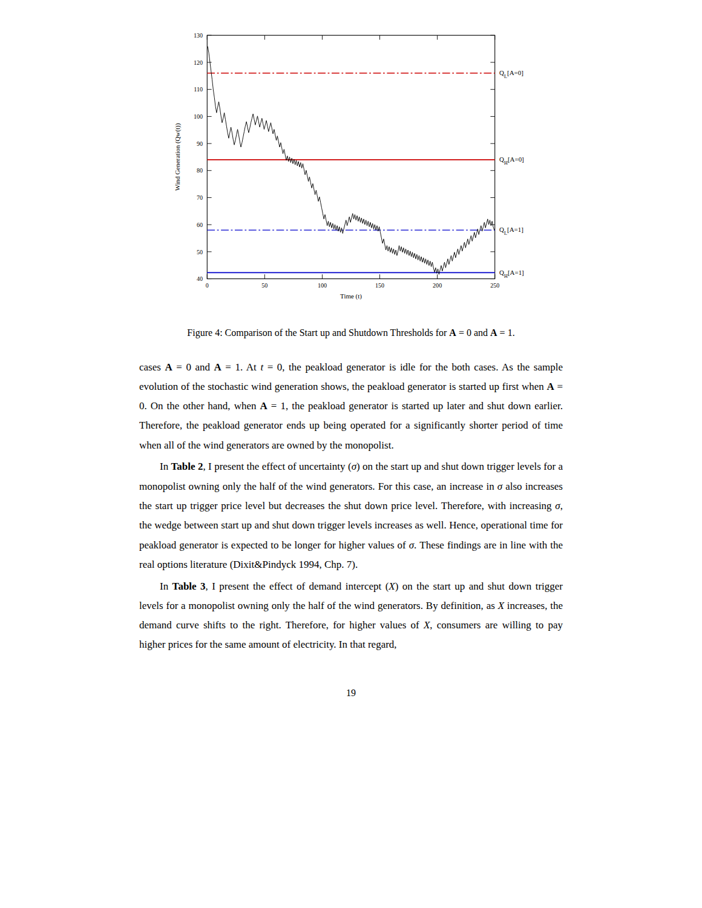130 120 110 100 90 80 70 60 50 40 0 50 100 150 200 250 Time (t) Wind Generation (Qw(t)) QL[A=0] QH[A=0] QL[A=1] QH[A=1]
Figure 4: Comparison of the Start up and Shutdown Thresholds for A = 0 and A = 1.
cases A = 0 and A = 1. At t = 0, the peakload generator is idle for the both cases. As the sample evolution of the stochastic wind generation shows, the peakload generator is started up first when A = 0. On the other hand, when A = 1, the peakload generator is started up later and shut down earlier. Therefore, the peakload generator ends up being operated for a significantly shorter period of time when all of the wind generators are owned by the monopolist.
In Table 2, I present the effect of uncertainty (σ) on the start up and shut down trigger levels for a monopolist owning only the half of the wind generators. For this case, an increase in σ also increases the start up trigger price level but decreases the shut down price level. Therefore, with increasing σ, the wedge between start up and shut down trigger levels increases as well. Hence, operational time for peakload generator is expected to be longer for higher values of σ. These findings are in line with the real options literature (Dixit&Pindyck 1994, Chp. 7).
In Table 3, I present the effect of demand intercept (X) on the start up and shut down trigger levels for a monopolist owning only the half of the wind generators. By definition, as X increases, the demand curve shifts to the right. Therefore, for higher values of X, consumers are willing to pay higher prices for the same amount of electricity. In that regard,
19